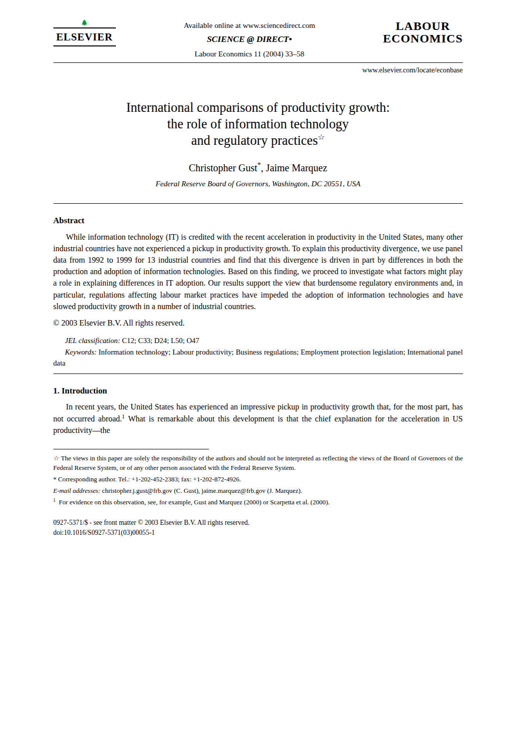🌲 ELSEVIER
Available online at www.sciencedirect.com
SCIENCE @ DIRECT•
Labour Economics 11 (2004) 33–58
LABOUR ECONOMICS
www.elsevier.com/locate/econbase
International comparisons of productivity growth:
the role of information technology
and regulatory practices☆
Christopher Gust*, Jaime Marquez
Federal Reserve Board of Governors, Washington, DC 20551, USA
Abstract
While information technology (IT) is credited with the recent acceleration in productivity in the United States, many other industrial countries have not experienced a pickup in productivity growth. To explain this productivity divergence, we use panel data from 1992 to 1999 for 13 industrial countries and find that this divergence is driven in part by differences in both the production and adoption of information technologies. Based on this finding, we proceed to investigate what factors might play a role in explaining differences in IT adoption. Our results support the view that burdensome regulatory environments and, in particular, regulations affecting labour market practices have impeded the adoption of information technologies and have slowed productivity growth in a number of industrial countries.
© 2003 Elsevier B.V. All rights reserved.
JEL classification: C12; C33; D24; L50; O47
Keywords: Information technology; Labour productivity; Business regulations; Employment protection legislation; International panel data
1. Introduction
In recent years, the United States has experienced an impressive pickup in productivity growth that, for the most part, has not occurred abroad.1 What is remarkable about this development is that the chief explanation for the acceleration in US productivity—the
☆ The views in this paper are solely the responsibility of the authors and should not be interpreted as reflecting the views of the Board of Governors of the Federal Reserve System, or of any other person associated with the Federal Reserve System.
* Corresponding author. Tel.: +1-202-452-2383; fax: +1-202-872-4926.
E-mail addresses: christopher.j.gust@frb.gov (C. Gust), jaime.marquez@frb.gov (J. Marquez).
1 For evidence on this observation, see, for example, Gust and Marquez (2000) or Scarpetta et al. (2000).
0927-5371/$ - see front matter © 2003 Elsevier B.V. All rights reserved.
doi:10.1016/S0927-5371(03)00055-1